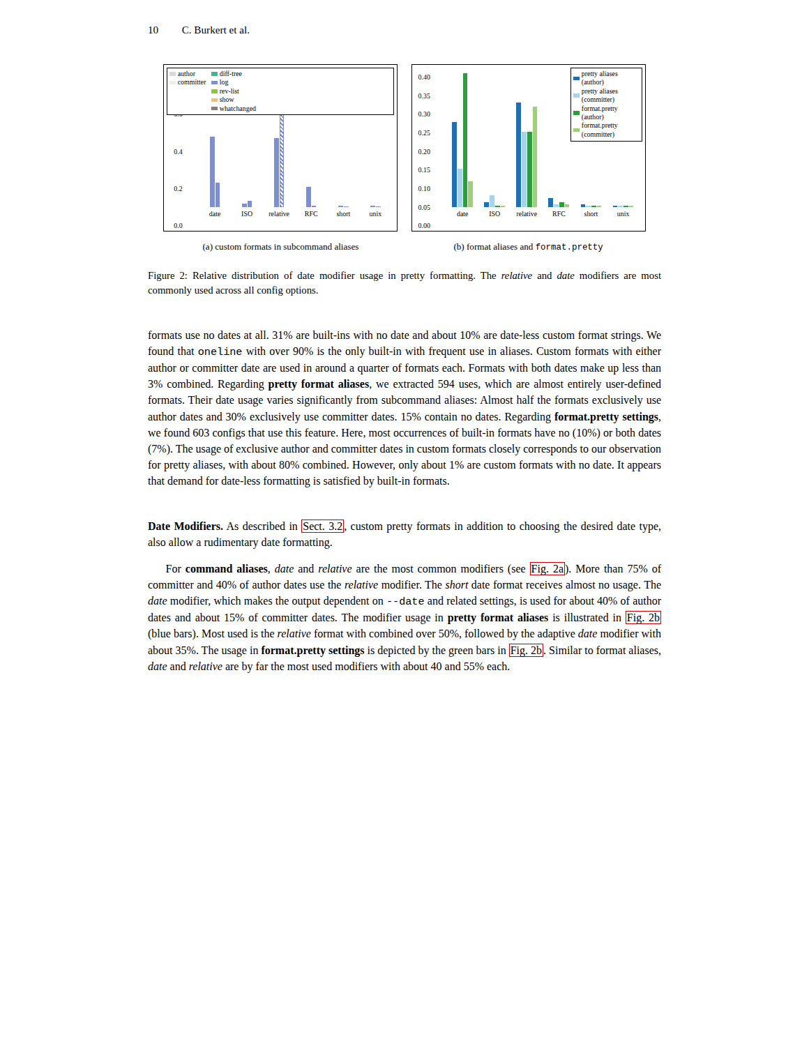10 C. Burkert et al.
author
committer
diff-tree
log
rev-list
show
whatchanged
0.8 0.6 0.4 0.2 0.0
date
ISO
relative
RFC
short
unix
(a) custom formats in subcommand aliases
pretty aliases
(author)
pretty aliases
(committer)
format.pretty
(author)
format.pretty
(committer)
0.40 0.35 0.30 0.25 0.20 0.15 0.10 0.05 0.00
date
ISO
relative
RFC
short
unix
(b) format aliases and format.pretty
Figure 2: Relative distribution of date modifier usage in pretty formatting. The relative and date modifiers are most commonly used across all config options.
formats use no dates at all. 31% are built-ins with no date and about 10% are date-less custom format strings. We found that oneline with over 90% is the only built-in with frequent use in aliases. Custom formats with either author or committer date are used in around a quarter of formats each. Formats with both dates make up less than 3% combined. Regarding pretty format aliases, we extracted 594 uses, which are almost entirely user-defined formats. Their date usage varies significantly from subcommand aliases: Almost half the formats exclusively use author dates and 30% exclusively use committer dates. 15% contain no dates. Regarding format.pretty settings, we found 603 configs that use this feature. Here, most occurrences of built-in formats have no (10%) or both dates (7%). The usage of exclusive author and committer dates in custom formats closely corresponds to our observation for pretty aliases, with about 80% combined. However, only about 1% are custom formats with no date. It appears that demand for date-less formatting is satisfied by built-in formats.
Date Modifiers. As described in Sect. 3.2, custom pretty formats in addition to choosing the desired date type, also allow a rudimentary date formatting.
For command aliases, date and relative are the most common modifiers (see Fig. 2a). More than 75% of committer and 40% of author dates use the relative modifier. The short date format receives almost no usage. The date modifier, which makes the output dependent on --date and related settings, is used for about 40% of author dates and about 15% of committer dates. The modifier usage in pretty format aliases is illustrated in Fig. 2b (blue bars). Most used is the relative format with combined over 50%, followed by the adaptive date modifier with about 35%. The usage in format.pretty settings is depicted by the green bars in Fig. 2b. Similar to format aliases, date and relative are by far the most used modifiers with about 40 and 55% each.